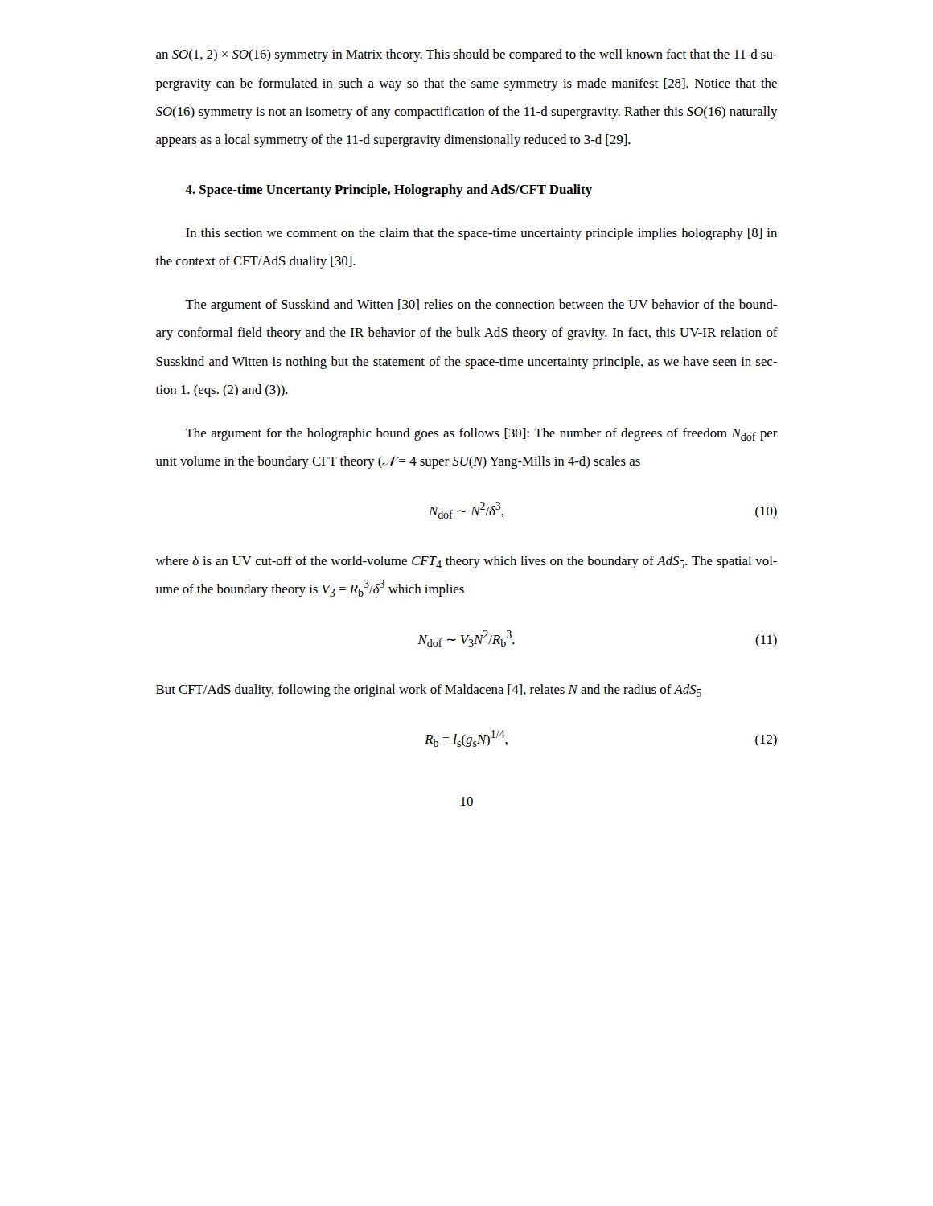an SO(1, 2) × SO(16) symmetry in Matrix theory. This should be compared to the well known fact that the 11-d supergravity can be formulated in such a way so that the same symmetry is made manifest [28]. Notice that the SO(16) symmetry is not an isometry of any compactification of the 11-d supergravity. Rather this SO(16) naturally appears as a local symmetry of the 11-d supergravity dimensionally reduced to 3-d [29].
4. Space-time Uncertanty Principle, Holography and AdS/CFT Duality
In this section we comment on the claim that the space-time uncertainty principle implies holography [8] in the context of CFT/AdS duality [30].
The argument of Susskind and Witten [30] relies on the connection between the UV behavior of the boundary conformal field theory and the IR behavior of the bulk AdS theory of gravity. In fact, this UV-IR relation of Susskind and Witten is nothing but the statement of the space-time uncertainty principle, as we have seen in section 1. (eqs. (2) and (3)).
The argument for the holographic bound goes as follows [30]: The number of degrees of freedom Ndof per unit volume in the boundary CFT theory (𝒩 = 4 super SU(N) Yang-Mills in 4-d) scales as
Ndof ∼ N2/δ3, (10)
where δ is an UV cut-off of the world-volume CFT4 theory which lives on the boundary of AdS5. The spatial volume of the boundary theory is V3 = Rb3/δ3 which implies
Ndof ∼ V3N2/Rb3. (11)
But CFT/AdS duality, following the original work of Maldacena [4], relates N and the radius of AdS5
Rb = ls(gsN)1/4, (12)
10